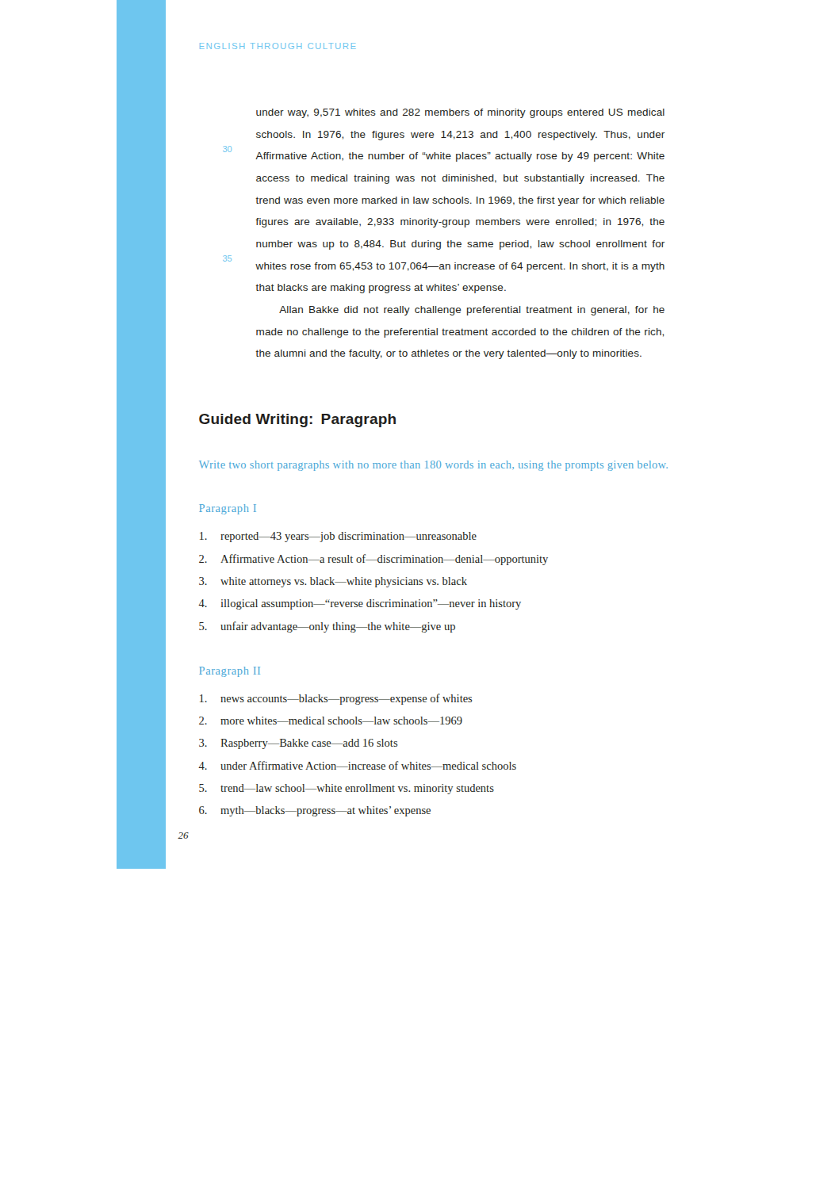English Through Culture
30 35
under way, 9,571 whites and 282 members of minority groups entered US medical schools. In 1976, the figures were 14,213 and 1,400 respectively. Thus, under Affirmative Action, the number of “white places” actually rose by 49 percent: White access to medical training was not diminished, but substantially increased. The trend was even more marked in law schools. In 1969, the first year for which reliable figures are available, 2,933 minority-group members were enrolled; in 1976, the number was up to 8,484. But during the same period, law school enrollment for whites rose from 65,453 to 107,064—an increase of 64 percent. In short, it is a myth that blacks are making progress at whites’ expense.
Allan Bakke did not really challenge preferential treatment in general, for he made no challenge to the preferential treatment accorded to the children of the rich, the alumni and the faculty, or to athletes or the very talented—only to minorities.
Guided Writing: Paragraph
Write two short paragraphs with no more than 180 words in each, using the prompts given below.
Paragraph I
1. reported—43 years—job discrimination—unreasonable
2. Affirmative Action—a result of—discrimination—denial—opportunity
3. white attorneys vs. black—white physicians vs. black
4. illogical assumption—“reverse discrimination”—never in history
5. unfair advantage—only thing—the white—give up
Paragraph II
1. news accounts—blacks—progress—expense of whites
2. more whites—medical schools—law schools—1969
3. Raspberry—Bakke case—add 16 slots
4. under Affirmative Action—increase of whites—medical schools
5. trend—law school—white enrollment vs. minority students
6. myth—blacks—progress—at whites’ expense
26